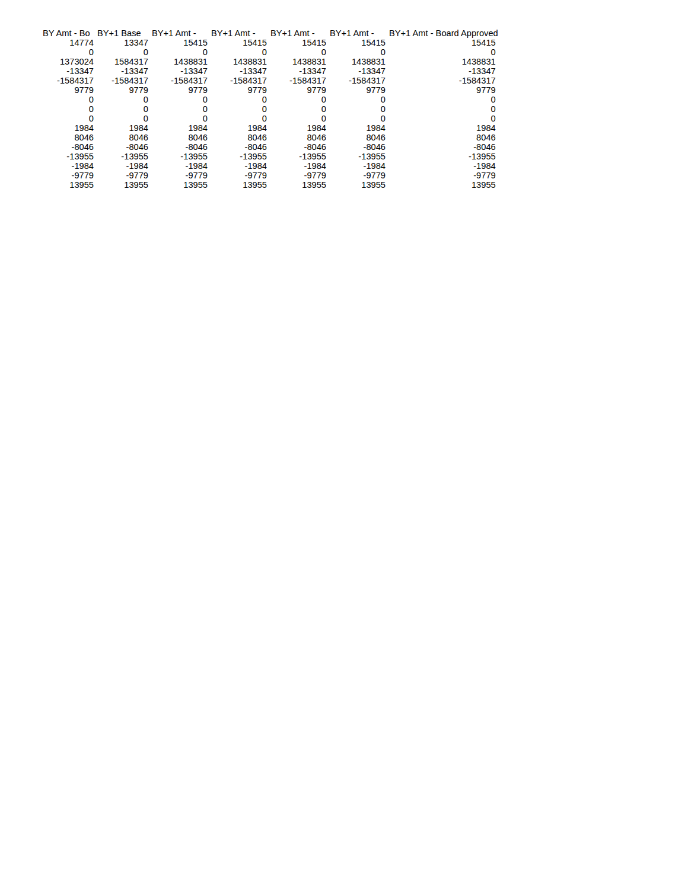| BY Amt - B​o | BY+1 Base​ | BY+1 Amt -​ | BY+1 Amt -​ | BY+1 Amt -​ | BY+1 Amt -​ | BY+1 Amt - Board Approved |
| --- | --- | --- | --- | --- | --- | --- |
| 14774 | 13347 | 15415 | 15415 | 15415 | 15415 | 15415 |
| 0 | 0 | 0 | 0 | 0 | 0 | 0 |
| 1373024 | 1584317 | 1438831 | 1438831 | 1438831 | 1438831 | 1438831 |
| -13347 | -13347 | -13347 | -13347 | -13347 | -13347 | -13347 |
| -1584317 | -1584317 | -1584317 | -1584317 | -1584317 | -1584317 | -1584317 |
| 9779 | 9779 | 9779 | 9779 | 9779 | 9779 | 9779 |
| 0 | 0 | 0 | 0 | 0 | 0 | 0 |
| 0 | 0 | 0 | 0 | 0 | 0 | 0 |
| 0 | 0 | 0 | 0 | 0 | 0 | 0 |
| 1984 | 1984 | 1984 | 1984 | 1984 | 1984 | 1984 |
| 8046 | 8046 | 8046 | 8046 | 8046 | 8046 | 8046 |
| -8046 | -8046 | -8046 | -8046 | -8046 | -8046 | -8046 |
| -13955 | -13955 | -13955 | -13955 | -13955 | -13955 | -13955 |
| -1984 | -1984 | -1984 | -1984 | -1984 | -1984 | -1984 |
| -9779 | -9779 | -9779 | -9779 | -9779 | -9779 | -9779 |
| 13955 | 13955 | 13955 | 13955 | 13955 | 13955 | 13955 |